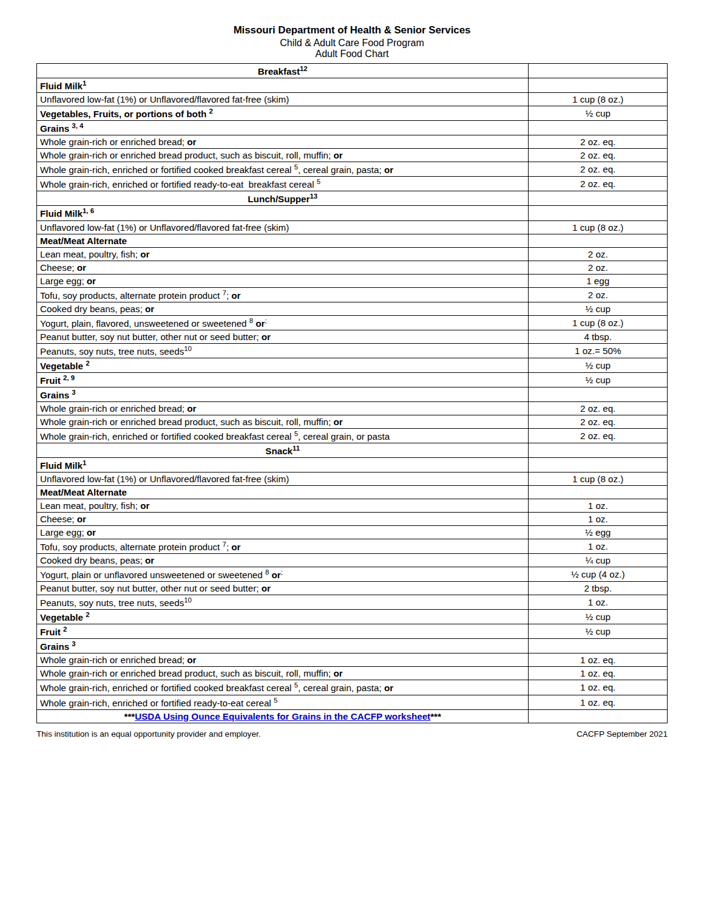Missouri Department of Health & Senior Services
Child & Adult Care Food Program
Adult Food Chart
| Breakfast 12 | |
| Fluid Milk 1 | |
| Unflavored low-fat (1%) or Unflavored/flavored fat-free (skim) | 1 cup (8 oz.) |
| Vegetables, Fruits, or portions of both 2 | ½ cup |
| Grains 3, 4 | |
| Whole grain-rich or enriched bread; or | 2 oz. eq. |
| Whole grain-rich or enriched bread product, such as biscuit, roll, muffin; or | 2 oz. eq. |
| Whole grain-rich, enriched or fortified cooked breakfast cereal 5 , cereal grain, pasta; or | 2 oz. eq. |
| Whole grain-rich, enriched or fortified ready-to-eat breakfast cereal 5 | 2 oz. eq. |
| Lunch/Supper 13 | |
| Fluid Milk 1, 6 | |
| Unflavored low-fat (1%) or Unflavored/flavored fat-free (skim) | 1 cup (8 oz.) |
| Meat/Meat Alternate | |
| Lean meat, poultry, fish; or | 2 oz. |
| Cheese; or | 2 oz. |
| Large egg; or | 1 egg |
| Tofu, soy products, alternate protein product 7 ; or | 2 oz. |
| Cooked dry beans, peas; or | ½ cup |
| Yogurt, plain, flavored, unsweetened or sweetened 8 or ; | 1 cup (8 oz.) |
| Peanut butter, soy nut butter, other nut or seed butter; or | 4 tbsp. |
| Peanuts, soy nuts, tree nuts, seeds 10 | 1 oz.= 50% |
| Vegetable 2 | ½ cup |
| Fruit 2, 9 | ½ cup |
| Grains 3 | |
| Whole grain-rich or enriched bread; or | 2 oz. eq. |
| Whole grain-rich or enriched bread product, such as biscuit, roll, muffin; or | 2 oz. eq. |
| Whole grain-rich, enriched or fortified cooked breakfast cereal 5 , cereal grain, or pasta | 2 oz. eq. |
| Snack 11 | |
| Fluid Milk 1 | |
| Unflavored low-fat (1%) or Unflavored/flavored fat-free (skim) | 1 cup (8 oz.) |
| Meat/Meat Alternate | |
| Lean meat, poultry, fish; or | 1 oz. |
| Cheese; or | 1 oz. |
| Large egg; or | ½ egg |
| Tofu, soy products, alternate protein product 7 ; or | 1 oz. |
| Cooked dry beans, peas; or | ¼ cup |
| Yogurt, plain or unflavored unsweetened or sweetened 8 or ; | ½ cup (4 oz.) |
| Peanut butter, soy nut butter, other nut or seed butter; or | 2 tbsp. |
| Peanuts, soy nuts, tree nuts, seeds 10 | 1 oz. |
| Vegetable 2 | ½ cup |
| Fruit 2 | ½ cup |
| Grains 3 | |
| Whole grain-rich or enriched bread; or | 1 oz. eq. |
| Whole grain-rich or enriched bread product, such as biscuit, roll, muffin; or | 1 oz. eq. |
| Whole grain-rich, enriched or fortified cooked breakfast cereal 5 , cereal grain, pasta; or | 1 oz. eq. |
| Whole grain-rich, enriched or fortified ready-to-eat cereal 5 | 1 oz. eq. |
| *** USDA Using Ounce Equivalents for Grains in the CACFP worksheet *** | |
This institution is an equal opportunity provider and employer. CACFP September 2021